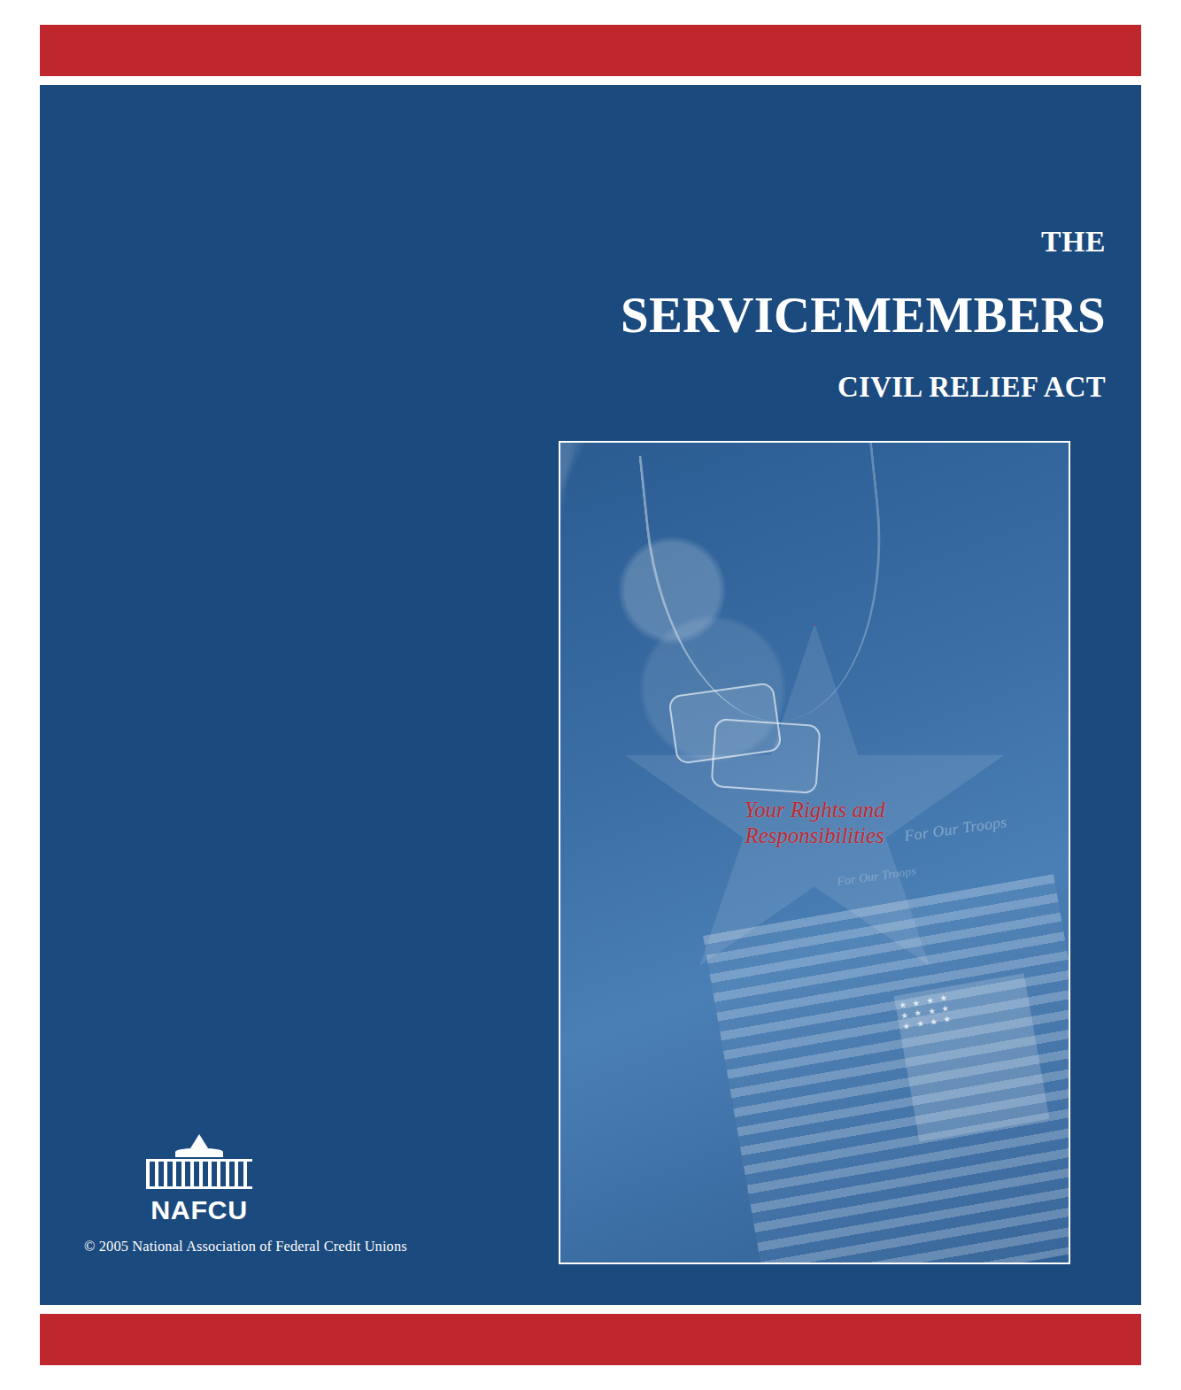NAFCU
© 2005 National Association of Federal Credit Unions
THE
SERVICEMEMBERS
CIVIL RELIEF ACT
For Our Troops For Our Troops
Your Rights and
Responsibilities